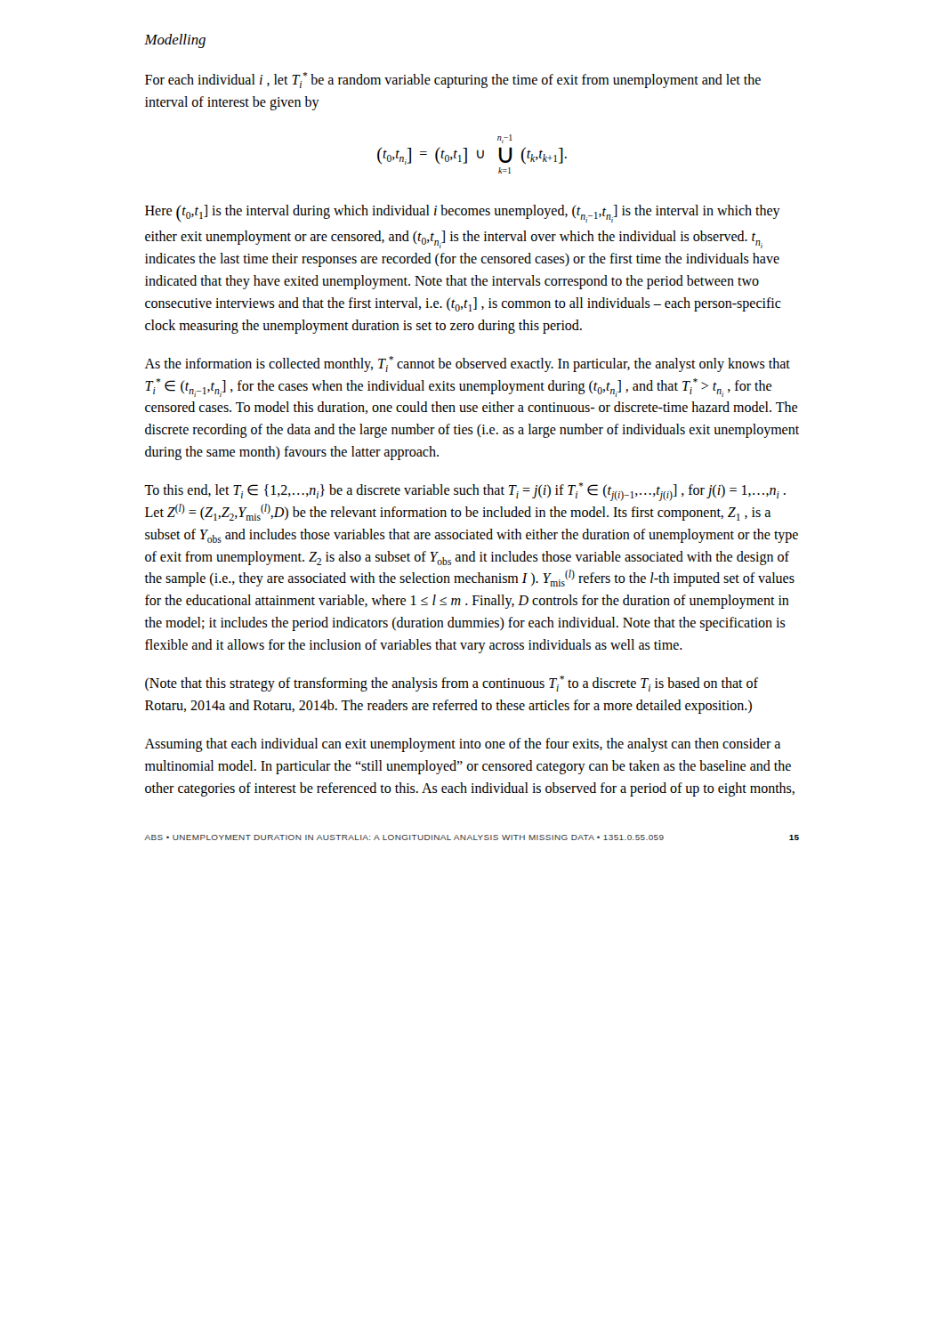Modelling
For each individual i , let Ti* be a random variable capturing the time of exit from unemployment and let the interval of interest be given by
(t0,tni] = (t0,t1] ∪ ni−1∪k=1 (tk,tk+1].
Here (t0,t1] is the interval during which individual i becomes unemployed, (tni−1,tni] is the interval in which they either exit unemployment or are censored, and (t0,tni] is the interval over which the individual is observed. tni indicates the last time their responses are recorded (for the censored cases) or the first time the individuals have indicated that they have exited unemployment. Note that the intervals correspond to the period between two consecutive interviews and that the first interval, i.e. (t0,t1] , is common to all individuals – each person-specific clock measuring the unemployment duration is set to zero during this period.
As the information is collected monthly, Ti* cannot be observed exactly. In particular, the analyst only knows that Ti* ∈ (tni−1,tni] , for the cases when the individual exits unemployment during (t0,tni] , and that Ti* > tni , for the censored cases. To model this duration, one could then use either a continuous- or discrete-time hazard model. The discrete recording of the data and the large number of ties (i.e. as a large number of individuals exit unemployment during the same month) favours the latter approach.
To this end, let Ti ∈ {1,2,…,ni} be a discrete variable such that Ti = j(i) if Ti* ∈ (tj(i)−1,…,tj(i)] , for j(i) = 1,…,ni . Let Z(l) = (Z1,Z2,Ymis(l),D) be the relevant information to be included in the model. Its first component, Z1 , is a subset of Yobs and includes those variables that are associated with either the duration of unemployment or the type of exit from unemployment. Z2 is also a subset of Yobs and it includes those variable associated with the design of the sample (i.e., they are associated with the selection mechanism I ). Ymis(l) refers to the l-th imputed set of values for the educational attainment variable, where 1 ≤ l ≤ m . Finally, D controls for the duration of unemployment in the model; it includes the period indicators (duration dummies) for each individual. Note that the specification is flexible and it allows for the inclusion of variables that vary across individuals as well as time.
(Note that this strategy of transforming the analysis from a continuous Ti* to a discrete Ti is based on that of Rotaru, 2014a and Rotaru, 2014b. The readers are referred to these articles for a more detailed exposition.)
Assuming that each individual can exit unemployment into one of the four exits, the analyst can then consider a multinomial model. In particular the “still unemployed” or censored category can be taken as the baseline and the other categories of interest be referenced to this. As each individual is observed for a period of up to eight months,
15 ABS • UNEMPLOYMENT DURATION IN AUSTRALIA: A LONGITUDINAL ANALYSIS WITH MISSING DATA • 1351.0.55.059